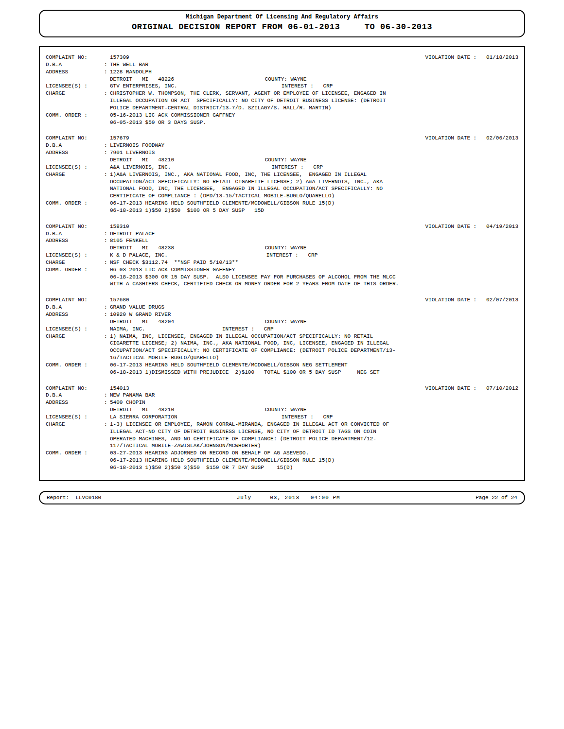Michigan Department Of Licensing And Regulatory Affairs
ORIGINAL DECISION REPORT FROM 06-01-2013 TO 06-30-2013
| COMPLAINT NO: | | 157309 | VIOLATION DATE : 01/18/2013 |
| D.B.A | : | THE WELL BAR |
| ADDRESS | : | 1228 RANDOLPH |
| | | DETROIT MI 48226 COUNTY: WAYNE |
| LICENSEE(S) : | | GTV ENTERPRISES, INC. | INTEREST : CRP |
| CHARGE | : | CHRISTOPHER W. THOMPSON, THE CLERK, SERVANT, AGENT OR EMPLOYEE OF LICENSEE, ENGAGED IN ILLEGAL OCCUPATION OR ACT SPECIFICALLY: NO CITY OF DETROIT BUSINESS LICENSE: (DETROIT POLICE DEPARTMENT-CENTRAL DISTRICT/13-7/D. SZILAGY/S. HALL/R. MARTIN) |
| COMM. ORDER : | | 05-16-2013 LIC ACK COMMISSIONER GAFFNEY |
| | | 06-05-2013 $50 OR 3 DAYS SUSP. |
| COMPLAINT NO: | | 157679 | VIOLATION DATE : 02/06/2013 |
| D.B.A | : | LIVERNOIS FOODWAY |
| ADDRESS | : | 7901 LIVERNOIS |
| | | DETROIT MI 48210 COUNTY: WAYNE |
| LICENSEE(S) : | | A&A LIVERNOIS, INC. | INTEREST : CRP |
| CHARGE | : | 1)A&A LIVERNOIS, INC., AKA NATIONAL FOOD, INC, THE LICENSEE, ENGAGED IN ILLEGAL OCCUPATION/ACT SPECIFICALLY: NO RETAIL CIGARETTE LICENSE; 2) A&A LIVERNOIS, INC., AKA NATIONAL FOOD, INC, THE LICENSEE, ENGAGED IN ILLEGAL OCCUPATION/ACT SPECIFICALLY: NO CERTIFICATE OF COMPLIANCE : (DPD/13-15/TACTICAL MOBILE-BUGLO/QUARELLO) |
| COMM. ORDER : | | 06-17-2013 HEARING HELD SOUTHFIELD CLEMENTE/MCDOWELL/GIBSON RULE 15(D) |
| | | 06-18-2013 1)$50 2)$50 $100 OR 5 DAY SUSP 15D |
| COMPLAINT NO: | | 158310 | VIOLATION DATE : 04/19/2013 |
| D.B.A | : | DETROIT PALACE |
| ADDRESS | : | 8105 FENKELL |
| | | DETROIT MI 48238 COUNTY: WAYNE |
| LICENSEE(S) : | | K & D PALACE, INC. | INTEREST : CRP |
| CHARGE | : | NSF CHECK $3112.74 **NSF PAID 5/10/13** |
| COMM. ORDER : | | 06-03-2013 LIC ACK COMMISSIONER GAFFNEY |
| | | 06-18-2013 $300 OR 15 DAY SUSP. ALSO LICENSEE PAY FOR PURCHASES OF ALCOHOL FROM THE MLCC WITH A CASHIERS CHECK, CERTIFIED CHECK OR MONEY ORDER FOR 2 YEARS FROM DATE OF THIS ORDER. |
| COMPLAINT NO: | | 157680 | VIOLATION DATE : 02/07/2013 |
| D.B.A | : | GRAND VALUE DRUGS |
| ADDRESS | : | 10920 W GRAND RIVER |
| | | DETROIT MI 48204 COUNTY: WAYNE |
| LICENSEE(S) : | | NAIMA, INC. | INTEREST : CRP |
| CHARGE | : | 1) NAIMA, INC, LICENSEE, ENGAGED IN ILLEGAL OCCUPATION/ACT SPECIFICALLY: NO RETAIL CIGARETTE LICENSE; 2) NAIMA, INC., AKA NATIONAL FOOD, INC, LICENSEE, ENGAGED IN ILLEGAL OCCUPATION/ACT SPECIFICALLY: NO CERTIFICATE OF COMPLIANCE: (DETROIT POLICE DEPARTMENT/13- 16/TACTICAL MOBILE-BUGLO/QUARELLO) |
| COMM. ORDER : | | 06-17-2013 HEARING HELD SOUTHFIELD CLEMENTE/MCDOWELL/GIBSON NEG SETTLEMENT |
| | | 06-18-2013 1)DISMISSED WITH PREJUDICE 2)$100 TOTAL $100 OR 5 DAY SUSP NEG SET |
| COMPLAINT NO: | | 154013 | VIOLATION DATE : 07/10/2012 |
| D.B.A | : | NEW PANAMA BAR |
| ADDRESS | : | 5400 CHOPIN |
| | | DETROIT MI 48210 COUNTY: WAYNE |
| LICENSEE(S) : | | LA SIERRA CORPORATION | INTEREST : CRP |
| CHARGE | : | 1-3) LICENSEE OR EMPLOYEE, RAMON CORRAL-MIRANDA, ENGAGED IN ILLEGAL ACT OR CONVICTED OF ILLEGAL ACT-NO CITY OF DETROIT BUSINESS LICENSE, NO CITY OF DETROIT ID TAGS ON COIN OPERATED MACHINES, AND NO CERTIFICATE OF COMPLIANCE: (DETROIT POLICE DEPARTMENT/12- 117/TACTICAL MOBILE-ZAWISLAK/JOHNSON/MCWHORTER) |
| COMM. ORDER : | | 03-27-2013 HEARING ADJORNED ON RECORD ON BEHALF OF AG ASEVEDO. |
| | | 06-17-2013 HEARING HELD SOUTHFIELD CLEMENTE/MCDOWELL/GIBSON RULE 15(D) |
| | | 06-18-2013 1)$50 2)$50 3)$50 $150 OR 7 DAY SUSP 15(D) |
Report: LLVC0180
July 03, 2013 04:00 PM
Page 22 of 24